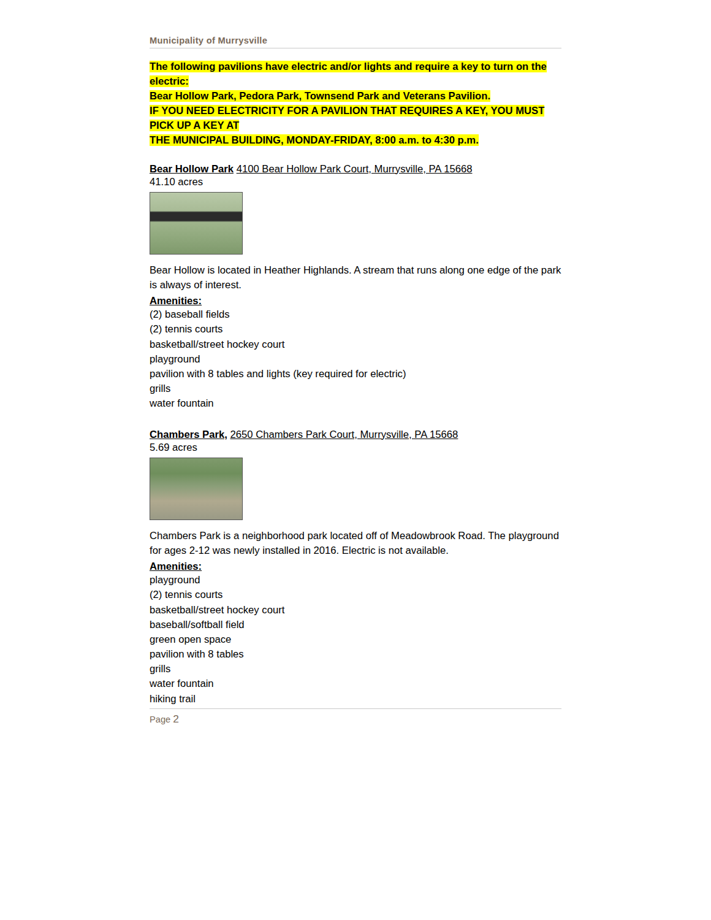Municipality of Murrysville
The following pavilions have electric and/or lights and require a key to turn on the electric: Bear Hollow Park, Pedora Park, Townsend Park and Veterans Pavilion. IF YOU NEED ELECTRICITY FOR A PAVILION THAT REQUIRES A KEY, YOU MUST PICK UP A KEY AT THE MUNICIPAL BUILDING, MONDAY-FRIDAY, 8:00 a.m. to 4:30 p.m.
Bear Hollow Park 4100 Bear Hollow Park Court, Murrysville, PA 15668
41.10 acres
Bear Hollow is located in Heather Highlands. A stream that runs along one edge of the park is always of interest.
Amenities:
(2) baseball fields
(2) tennis courts
basketball/street hockey court
playground
pavilion with 8 tables and lights (key required for electric)
grills
water fountain
Chambers Park, 2650 Chambers Park Court, Murrysville, PA 15668
5.69 acres
Chambers Park is a neighborhood park located off of Meadowbrook Road. The playground for ages 2-12 was newly installed in 2016. Electric is not available.
Amenities:
playground
(2) tennis courts
basketball/street hockey court
baseball/softball field
green open space
pavilion with 8 tables
grills
water fountain
hiking trail
Page 2